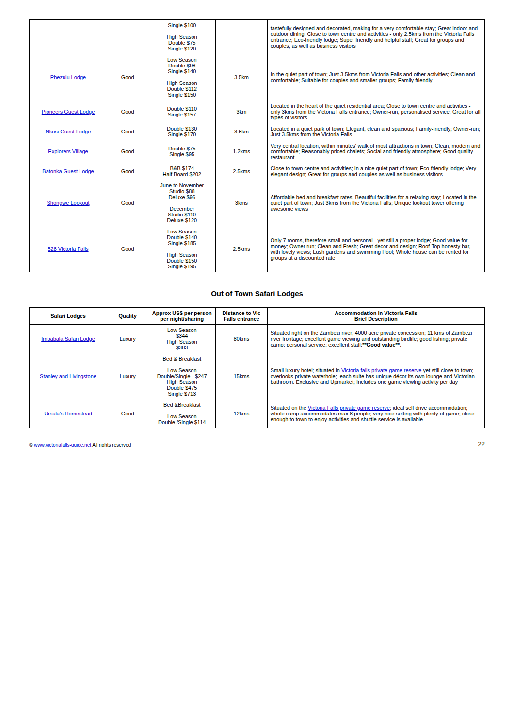| | | Single $100 High Season Double $75 Single $120 | | tastefully designed and decorated, making for a very comfortable stay; Great indoor and outdoor dining; Close to town centre and activities - only 2.5kms from the Victoria Falls entrance; Eco-friendly lodge; Super friendly and helpful staff; Great for groups and couples, as well as business visitors |
| Phezulu Lodge | Good | Low Season Double $98 Single $140 High Season Double $112 Single $150 | 3.5km | In the quiet part of town; Just 3.5kms from Victoria Falls and other activities; Clean and comfortable; Suitable for couples and smaller groups; Family friendly |
| Pioneers Guest Lodge | Good | Double $110 Single $157 | 3km | Located in the heart of the quiet residential area; Close to town centre and activities - only 3kms from the Victoria Falls entrance; Owner-run, personalised service; Great for all types of visitors |
| Nkosi Guest Lodge | Good | Double $130 Single $170 | 3.5km | Located in a quiet park of town; Elegant, clean and spacious; Family-friendly; Owner-run; Just 3.5kms from the Victoria Falls |
| Explorers Village | Good | Double $75 Single $95 | 1.2kms | Very central location, within minutes' walk of most attractions in town; Clean, modern and comfortable; Reasonably priced chalets; Social and friendly atmosphere; Good quality restaurant |
| Batonka Guest Lodge | Good | B&B $174 Half Board $202 | 2.5kms | Close to town centre and activities; In a nice quiet part of town; Eco-friendly lodge; Very elegant design; Great for groups and couples as well as business visitors |
| Shongwe Lookout | Good | June to November Studio $88 Deluxe $96 December Studio $110 Deluxe $120 | 3kms | Affordable bed and breakfast rates; Beautiful facilities for a relaxing stay; Located in the quiet part of town; Just 3kms from the Victoria Falls; Unique lookout tower offering awesome views |
| 528 Victoria Falls | Good | Low Season Double $140 Single $185 High Season Double $150 Single $195 | 2.5kms | Only 7 rooms, therefore small and personal - yet still a proper lodge; Good value for money; Owner run; Clean and Fresh; Great decor and design; Roof-Top honesty bar, with lovely views; Lush gardens and swimming Pool; Whole house can be rented for groups at a discounted rate |
Out of Town Safari Lodges
| Safari Lodges | Quality | Approx US$ per person per night/sharing | Distance to Vic Falls entrance | Accommodation in Victoria Falls Brief Description |
| --- | --- | --- | --- | --- |
| Imbabala Safari Lodge | Luxury | Low Season $344 High Season $383 | 80kms | Situated right on the Zambezi river; 4000 acre private concession; 11 kms of Zambezi river frontage; excellent game viewing and outstanding birdlife; good fishing; private camp; personal service; excellent staff: **Good value** . |
| Stanley and Livingstone | Luxury | Bed & Breakfast Low Season Double/Single - $247 High Season Double $475 Single $713 | 15kms | Small luxury hotel; situated in Victoria falls private game reserve yet still close to town; overlooks private waterhole; each suite has unique décor its own lounge and Victorian bathroom. Exclusive and Upmarket; Includes one game viewing activity per day |
| Ursula's Homestead | Good | Bed &Breakfast Low Season Double /Single $114 | 12kms | Situated on the Victoria Falls private game reserve ; ideal self drive accommodation; whole camp accommodates max 8 people; very nice setting with plenty of game; close enough to town to enjoy activities and shuttle service is available |
© www.victoriafalls-guide.net All rights reserved
22